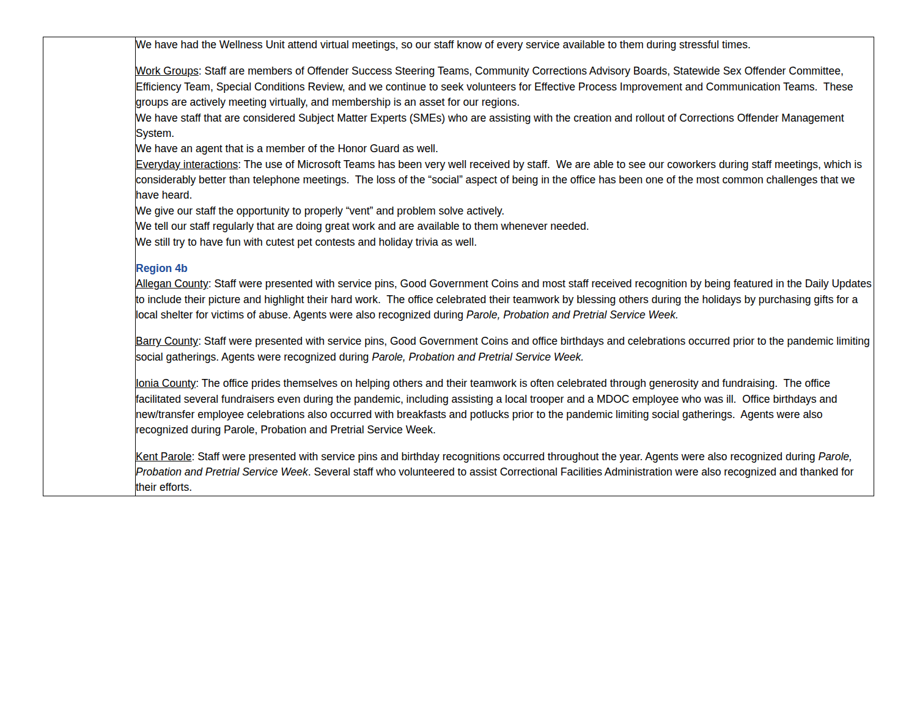| | We have had the Wellness Unit attend virtual meetings, so our staff know of every service available to them during stressful times. Work Groups : Staff are members of Offender Success Steering Teams, Community Corrections Advisory Boards, Statewide Sex Offender Committee, Efficiency Team, Special Conditions Review, and we continue to seek volunteers for Effective Process Improvement and Communication Teams. These groups are actively meeting virtually, and membership is an asset for our regions. We have staff that are considered Subject Matter Experts (SMEs) who are assisting with the creation and rollout of Corrections Offender Management System. We have an agent that is a member of the Honor Guard as well. Everyday interactions : The use of Microsoft Teams has been very well received by staff. We are able to see our coworkers during staff meetings, which is considerably better than telephone meetings. The loss of the “social” aspect of being in the office has been one of the most common challenges that we have heard. We give our staff the opportunity to properly “vent” and problem solve actively. We tell our staff regularly that are doing great work and are available to them whenever needed. We still try to have fun with cutest pet contests and holiday trivia as well. Region 4b Allegan County : Staff were presented with service pins, Good Government Coins and most staff received recognition by being featured in the Daily Updates to include their picture and highlight their hard work. The office celebrated their teamwork by blessing others during the holidays by purchasing gifts for a local shelter for victims of abuse. Agents were also recognized during Parole, Probation and Pretrial Service Week. Barry County : Staff were presented with service pins, Good Government Coins and office birthdays and celebrations occurred prior to the pandemic limiting social gatherings. Agents were recognized during Parole, Probation and Pretrial Service Week. Ionia County : The office prides themselves on helping others and their teamwork is often celebrated through generosity and fundraising. The office facilitated several fundraisers even during the pandemic, including assisting a local trooper and a MDOC employee who was ill. Office birthdays and new/transfer employee celebrations also occurred with breakfasts and potlucks prior to the pandemic limiting social gatherings. Agents were also recognized during Parole, Probation and Pretrial Service Week. Kent Parole : Staff were presented with service pins and birthday recognitions occurred throughout the year. Agents were also recognized during Parole, Probation and Pretrial Service Week . Several staff who volunteered to assist Correctional Facilities Administration were also recognized and thanked for their efforts. |